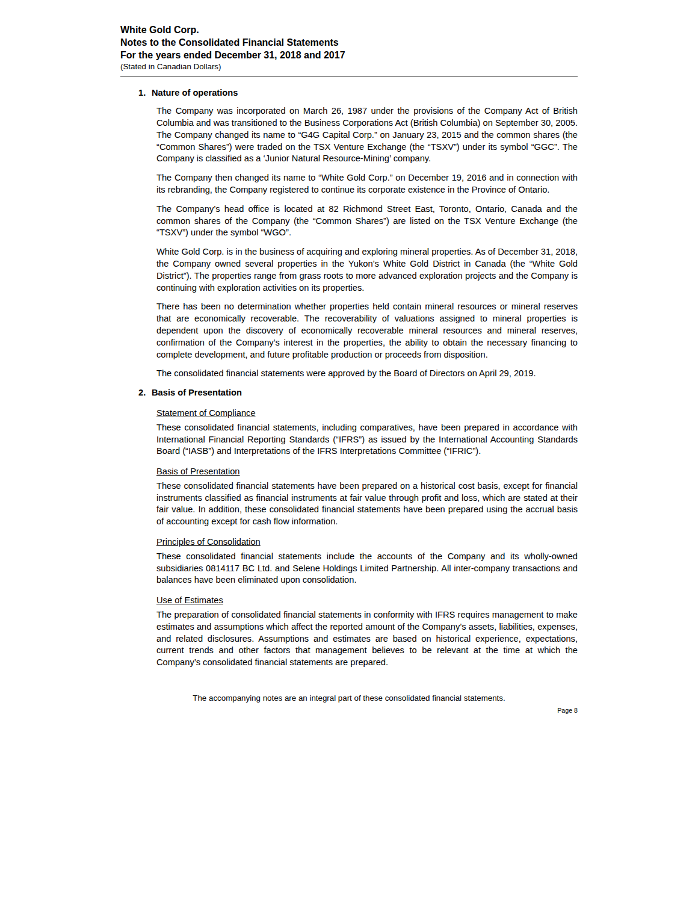White Gold Corp.
Notes to the Consolidated Financial Statements
For the years ended December 31, 2018 and 2017
(Stated in Canadian Dollars)
1. Nature of operations
The Company was incorporated on March 26, 1987 under the provisions of the Company Act of British Columbia and was transitioned to the Business Corporations Act (British Columbia) on September 30, 2005. The Company changed its name to “G4G Capital Corp.” on January 23, 2015 and the common shares (the “Common Shares”) were traded on the TSX Venture Exchange (the “TSXV”) under its symbol “GGC”. The Company is classified as a ‘Junior Natural Resource-Mining’ company.
The Company then changed its name to “White Gold Corp.” on December 19, 2016 and in connection with its rebranding, the Company registered to continue its corporate existence in the Province of Ontario.
The Company’s head office is located at 82 Richmond Street East, Toronto, Ontario, Canada and the common shares of the Company (the “Common Shares”) are listed on the TSX Venture Exchange (the “TSXV”) under the symbol “WGO”.
White Gold Corp. is in the business of acquiring and exploring mineral properties. As of December 31, 2018, the Company owned several properties in the Yukon’s White Gold District in Canada (the “White Gold District”). The properties range from grass roots to more advanced exploration projects and the Company is continuing with exploration activities on its properties.
There has been no determination whether properties held contain mineral resources or mineral reserves that are economically recoverable. The recoverability of valuations assigned to mineral properties is dependent upon the discovery of economically recoverable mineral resources and mineral reserves, confirmation of the Company’s interest in the properties, the ability to obtain the necessary financing to complete development, and future profitable production or proceeds from disposition.
The consolidated financial statements were approved by the Board of Directors on April 29, 2019.
2. Basis of Presentation
Statement of Compliance
These consolidated financial statements, including comparatives, have been prepared in accordance with International Financial Reporting Standards (“IFRS”) as issued by the International Accounting Standards Board (“IASB”) and Interpretations of the IFRS Interpretations Committee (“IFRIC”).
Basis of Presentation
These consolidated financial statements have been prepared on a historical cost basis, except for financial instruments classified as financial instruments at fair value through profit and loss, which are stated at their fair value. In addition, these consolidated financial statements have been prepared using the accrual basis of accounting except for cash flow information.
Principles of Consolidation
These consolidated financial statements include the accounts of the Company and its wholly-owned subsidiaries 0814117 BC Ltd. and Selene Holdings Limited Partnership. All inter-company transactions and balances have been eliminated upon consolidation.
Use of Estimates
The preparation of consolidated financial statements in conformity with IFRS requires management to make estimates and assumptions which affect the reported amount of the Company’s assets, liabilities, expenses, and related disclosures. Assumptions and estimates are based on historical experience, expectations, current trends and other factors that management believes to be relevant at the time at which the Company’s consolidated financial statements are prepared.
The accompanying notes are an integral part of these consolidated financial statements.
Page 8